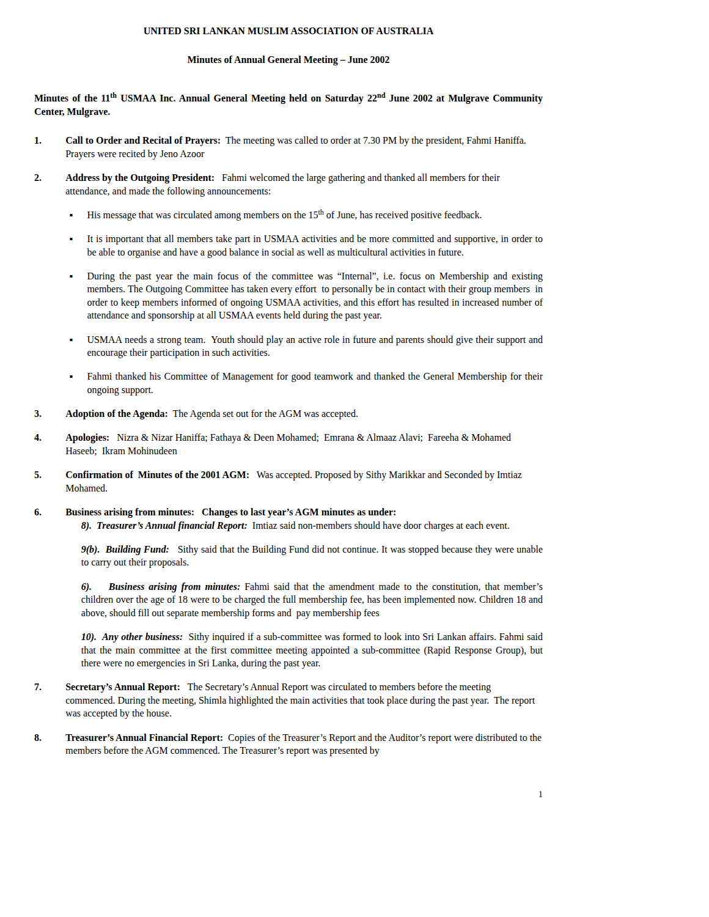UNITED SRI LANKAN MUSLIM ASSOCIATION OF AUSTRALIA
Minutes of Annual General Meeting – June 2002
Minutes of the 11th USMAA Inc. Annual General Meeting held on Saturday 22nd June 2002 at Mulgrave Community Center, Mulgrave.
1. Call to Order and Recital of Prayers: The meeting was called to order at 7.30 PM by the president, Fahmi Haniffa. Prayers were recited by Jeno Azoor
2. Address by the Outgoing President: Fahmi welcomed the large gathering and thanked all members for their attendance, and made the following announcements:
His message that was circulated among members on the 15th of June, has received positive feedback.
It is important that all members take part in USMAA activities and be more committed and supportive, in order to be able to organise and have a good balance in social as well as multicultural activities in future.
During the past year the main focus of the committee was “Internal”, i.e. focus on Membership and existing members. The Outgoing Committee has taken every effort to personally be in contact with their group members in order to keep members informed of ongoing USMAA activities, and this effort has resulted in increased number of attendance and sponsorship at all USMAA events held during the past year.
USMAA needs a strong team. Youth should play an active role in future and parents should give their support and encourage their participation in such activities.
Fahmi thanked his Committee of Management for good teamwork and thanked the General Membership for their ongoing support.
3. Adoption of the Agenda: The Agenda set out for the AGM was accepted.
4. Apologies: Nizra & Nizar Haniffa; Fathaya & Deen Mohamed; Emrana & Almaaz Alavi; Fareeha & Mohamed Haseeb; Ikram Mohinudeen
5. Confirmation of Minutes of the 2001 AGM: Was accepted. Proposed by Sithy Marikkar and Seconded by Imtiaz Mohamed.
6. Business arising from minutes: Changes to last year’s AGM minutes as under:
8). Treasurer’s Annual financial Report: Imtiaz said non-members should have door charges at each event.
9(b). Building Fund: Sithy said that the Building Fund did not continue. It was stopped because they were unable to carry out their proposals.
6). Business arising from minutes: Fahmi said that the amendment made to the constitution, that member’s children over the age of 18 were to be charged the full membership fee, has been implemented now. Children 18 and above, should fill out separate membership forms and pay membership fees
10). Any other business: Sithy inquired if a sub-committee was formed to look into Sri Lankan affairs. Fahmi said that the main committee at the first committee meeting appointed a sub-committee (Rapid Response Group), but there were no emergencies in Sri Lanka, during the past year.
7. Secretary’s Annual Report: The Secretary’s Annual Report was circulated to members before the meeting commenced. During the meeting, Shimla highlighted the main activities that took place during the past year. The report was accepted by the house.
8. Treasurer’s Annual Financial Report: Copies of the Treasurer’s Report and the Auditor’s report were distributed to the members before the AGM commenced. The Treasurer’s report was presented by
1